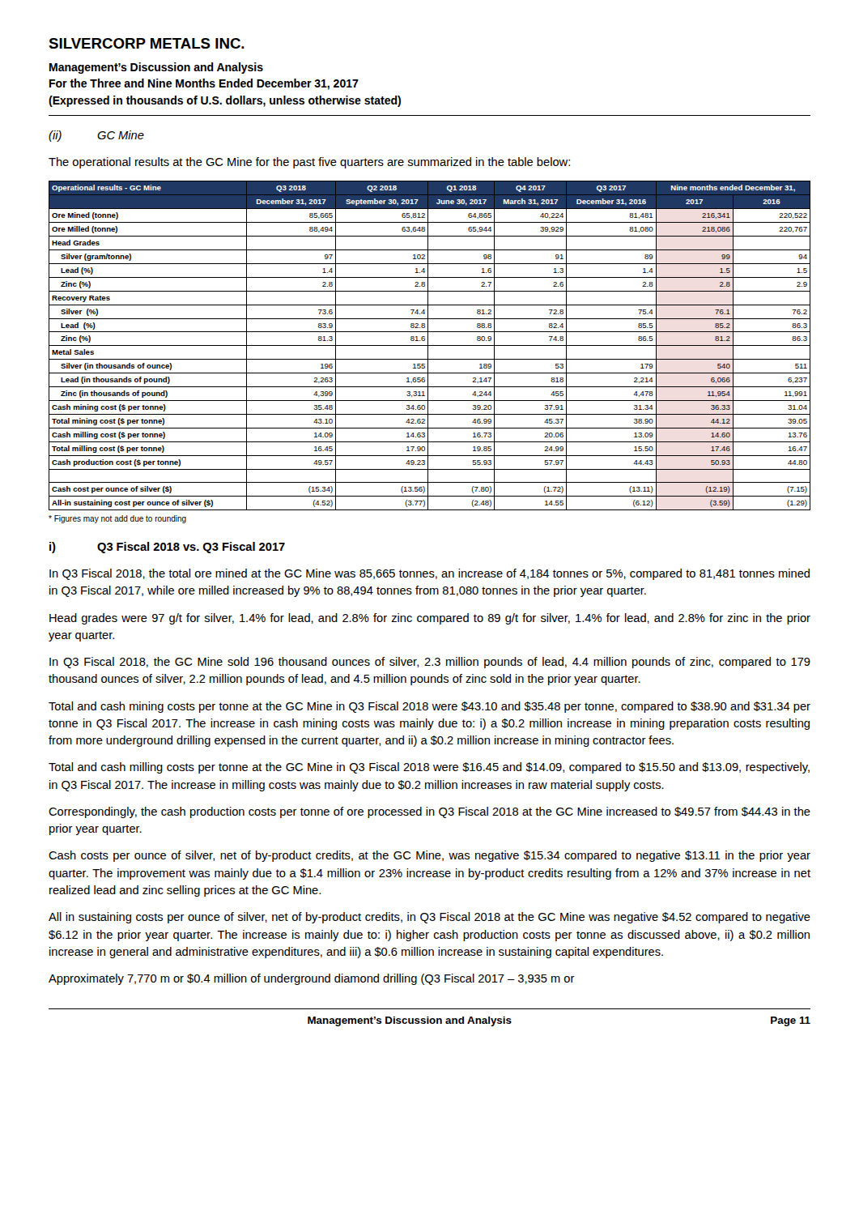SILVERCORP METALS INC.
Management’s Discussion and Analysis
For the Three and Nine Months Ended December 31, 2017
(Expressed in thousands of U.S. dollars, unless otherwise stated)
(ii) GC Mine
The operational results at the GC Mine for the past five quarters are summarized in the table below:
| Operational results - GC Mine | Q3 2018 | Q2 2018 | Q1 2018 | Q4 2017 | Q3 2017 | Nine months ended December 31, |
| --- | --- | --- | --- | --- | --- | --- |
| | December 31, 2017 | September 30, 2017 | June 30, 2017 | March 31, 2017 | December 31, 2016 | 2017 | 2016 |
| Ore Mined (tonne) | 85,665 | 65,812 | 64,865 | 40,224 | 81,481 | 216,341 | 220,522 |
| Ore Milled (tonne) | 88,494 | 63,648 | 65,944 | 39,929 | 81,080 | 218,086 | 220,767 |
| Head Grades | | | | | | | |
| Silver (gram/tonne) | 97 | 102 | 98 | 91 | 89 | 99 | 94 |
| Lead (%) | 1.4 | 1.4 | 1.6 | 1.3 | 1.4 | 1.5 | 1.5 |
| Zinc (%) | 2.8 | 2.8 | 2.7 | 2.6 | 2.8 | 2.8 | 2.9 |
| Recovery Rates | | | | | | | |
| Silver (%) | 73.6 | 74.4 | 81.2 | 72.8 | 75.4 | 76.1 | 76.2 |
| Lead (%) | 83.9 | 82.8 | 88.8 | 82.4 | 85.5 | 85.2 | 86.3 |
| Zinc (%) | 81.3 | 81.6 | 80.9 | 74.8 | 86.5 | 81.2 | 86.3 |
| Metal Sales | | | | | | | |
| Silver (in thousands of ounce) | 196 | 155 | 189 | 53 | 179 | 540 | 511 |
| Lead (in thousands of pound) | 2,263 | 1,656 | 2,147 | 818 | 2,214 | 6,066 | 6,237 |
| Zinc (in thousands of pound) | 4,399 | 3,311 | 4,244 | 455 | 4,478 | 11,954 | 11,991 |
| Cash mining cost ($ per tonne) | 35.48 | 34.60 | 39.20 | 37.91 | 31.34 | 36.33 | 31.04 |
| Total mining cost ($ per tonne) | 43.10 | 42.62 | 46.99 | 45.37 | 38.90 | 44.12 | 39.05 |
| Cash milling cost ($ per tonne) | 14.09 | 14.63 | 16.73 | 20.06 | 13.09 | 14.60 | 13.76 |
| Total milling cost ($ per tonne) | 16.45 | 17.90 | 19.85 | 24.99 | 15.50 | 17.46 | 16.47 |
| Cash production cost ($ per tonne) | 49.57 | 49.23 | 55.93 | 57.97 | 44.43 | 50.93 | 44.80 |
| Cash cost per ounce of silver ($) | (15.34) | (13.56) | (7.80) | (1.72) | (13.11) | (12.19) | (7.15) |
| All-in sustaining cost per ounce of silver ($) | (4.52) | (3.77) | (2.48) | 14.55 | (6.12) | (3.59) | (1.29) |
* Figures may not add due to rounding
i) Q3 Fiscal 2018 vs. Q3 Fiscal 2017
In Q3 Fiscal 2018, the total ore mined at the GC Mine was 85,665 tonnes, an increase of 4,184 tonnes or 5%, compared to 81,481 tonnes mined in Q3 Fiscal 2017, while ore milled increased by 9% to 88,494 tonnes from 81,080 tonnes in the prior year quarter.
Head grades were 97 g/t for silver, 1.4% for lead, and 2.8% for zinc compared to 89 g/t for silver, 1.4% for lead, and 2.8% for zinc in the prior year quarter.
In Q3 Fiscal 2018, the GC Mine sold 196 thousand ounces of silver, 2.3 million pounds of lead, 4.4 million pounds of zinc, compared to 179 thousand ounces of silver, 2.2 million pounds of lead, and 4.5 million pounds of zinc sold in the prior year quarter.
Total and cash mining costs per tonne at the GC Mine in Q3 Fiscal 2018 were $43.10 and $35.48 per tonne, compared to $38.90 and $31.34 per tonne in Q3 Fiscal 2017. The increase in cash mining costs was mainly due to: i) a $0.2 million increase in mining preparation costs resulting from more underground drilling expensed in the current quarter, and ii) a $0.2 million increase in mining contractor fees.
Total and cash milling costs per tonne at the GC Mine in Q3 Fiscal 2018 were $16.45 and $14.09, compared to $15.50 and $13.09, respectively, in Q3 Fiscal 2017. The increase in milling costs was mainly due to $0.2 million increases in raw material supply costs.
Correspondingly, the cash production costs per tonne of ore processed in Q3 Fiscal 2018 at the GC Mine increased to $49.57 from $44.43 in the prior year quarter.
Cash costs per ounce of silver, net of by-product credits, at the GC Mine, was negative $15.34 compared to negative $13.11 in the prior year quarter. The improvement was mainly due to a $1.4 million or 23% increase in by-product credits resulting from a 12% and 37% increase in net realized lead and zinc selling prices at the GC Mine.
All in sustaining costs per ounce of silver, net of by-product credits, in Q3 Fiscal 2018 at the GC Mine was negative $4.52 compared to negative $6.12 in the prior year quarter. The increase is mainly due to: i) higher cash production costs per tonne as discussed above, ii) a $0.2 million increase in general and administrative expenditures, and iii) a $0.6 million increase in sustaining capital expenditures.
Approximately 7,770 m or $0.4 million of underground diamond drilling (Q3 Fiscal 2017 – 3,935 m or
Management’s Discussion and Analysis
Page 11